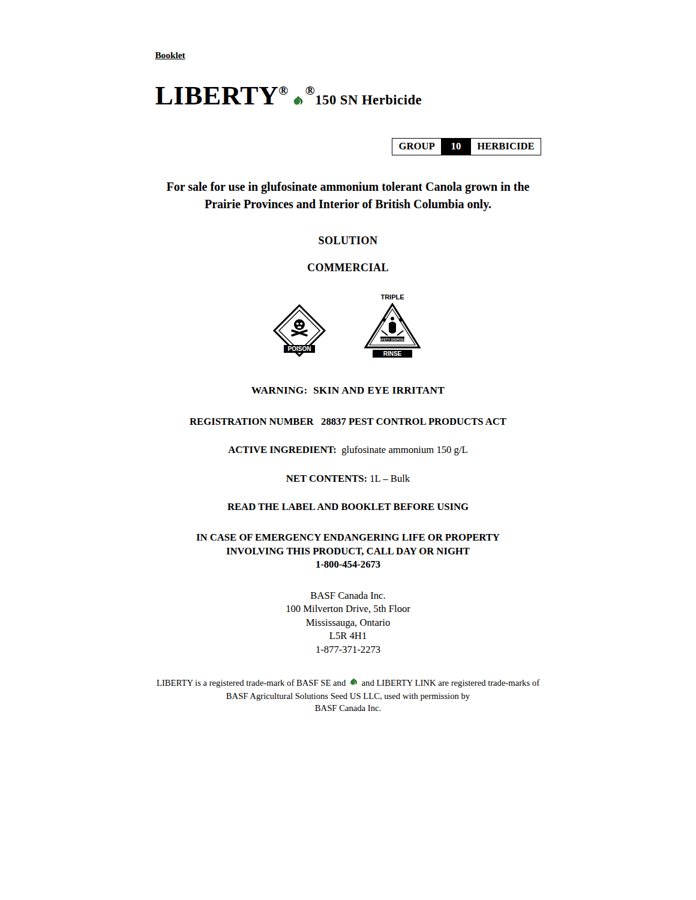Booklet
LIBERTY® ®150 SN Herbicide
| GROUP | 10 | HERBICIDE |
For sale for use in glufosinate ammonium tolerant Canola grown in the Prairie Provinces and Interior of British Columbia only.
SOLUTION
COMMERCIAL
POISON
TRIPLE SAFETY DISPOSAL RINSE
WARNING: SKIN AND EYE IRRITANT
REGISTRATION NUMBER 28837 PEST CONTROL PRODUCTS ACT
ACTIVE INGREDIENT: glufosinate ammonium 150 g/L
NET CONTENTS: 1L – Bulk
READ THE LABEL AND BOOKLET BEFORE USING
IN CASE OF EMERGENCY ENDANGERING LIFE OR PROPERTY
INVOLVING THIS PRODUCT, CALL DAY OR NIGHT
1-800-454-2673
BASF Canada Inc.
100 Milverton Drive, 5th Floor
Mississauga, Ontario
L5R 4H1
1-877-371-2273
LIBERTY is a registered trade-mark of BASF SE and and LIBERTY LINK are registered trade-marks of
BASF Agricultural Solutions Seed US LLC, used with permission by
BASF Canada Inc.